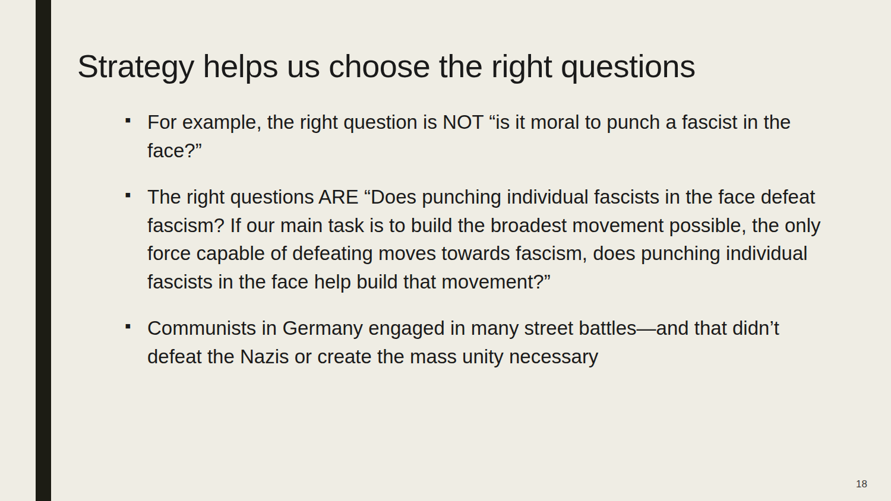Strategy helps us choose the right questions
For example, the right question is NOT “is it moral to punch a fascist in the face?”
The right questions ARE “Does punching individual fascists in the face defeat fascism? If our main task is to build the broadest movement possible, the only force capable of defeating moves towards fascism, does punching individual fascists in the face help build that movement?”
Communists in Germany engaged in many street battles—and that didn’t defeat the Nazis or create the mass unity necessary
18